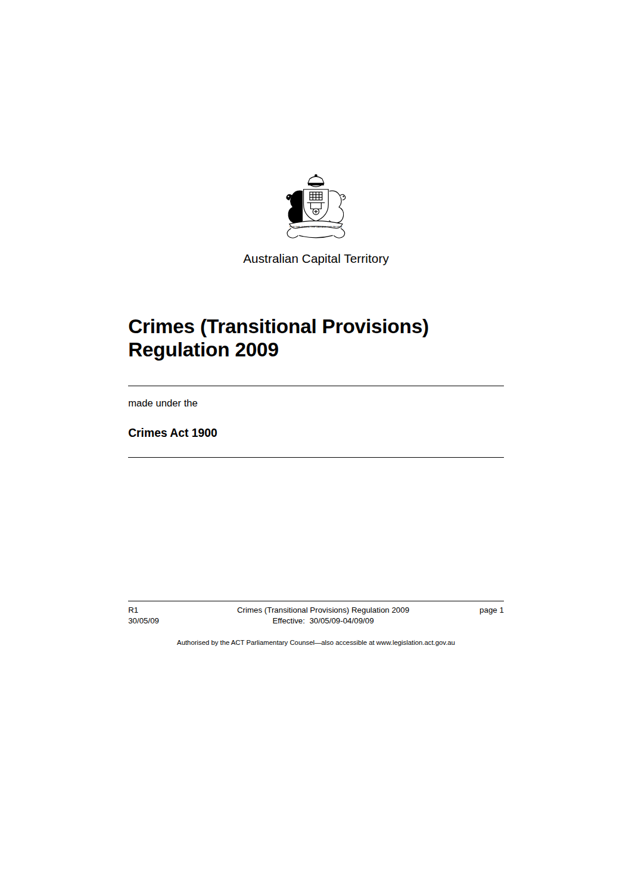FOR THE QUEEN, THE LAW AND THE PEOPLE
Australian Capital Territory
Crimes (Transitional Provisions)
Regulation 2009
made under the
Crimes Act 1900
R1
30/05/09
Crimes (Transitional Provisions) Regulation 2009 Effective: 30/05/09-04/09/09
page 1
Authorised by the ACT Parliamentary Counsel—also accessible at www.legislation.act.gov.au